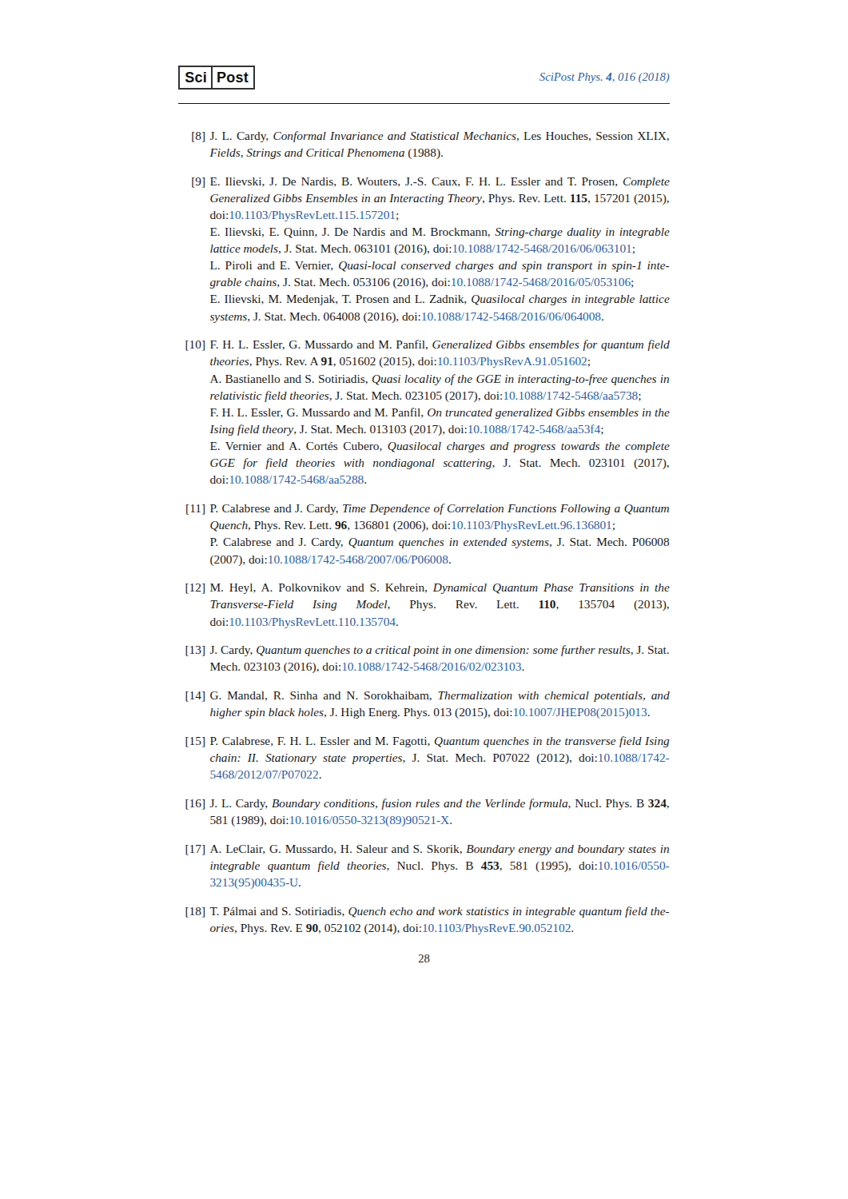Sci Post
SciPost Phys. 4, 016 (2018)
[8] J. L. Cardy, Conformal Invariance and Statistical Mechanics, Les Houches, Session XLIX, Fields, Strings and Critical Phenomena (1988).
[9] E. Ilievski, J. De Nardis, B. Wouters, J.-S. Caux, F. H. L. Essler and T. Prosen, Complete Generalized Gibbs Ensembles in an Interacting Theory, Phys. Rev. Lett. 115, 157201 (2015), doi:10.1103/PhysRevLett.115.157201; E. Ilievski, E. Quinn, J. De Nardis and M. Brockmann, String-charge duality in integrable lattice models, J. Stat. Mech. 063101 (2016), doi:10.1088/1742-5468/2016/06/063101; L. Piroli and E. Vernier, Quasi-local conserved charges and spin transport in spin-1 integrable chains, J. Stat. Mech. 053106 (2016), doi:10.1088/1742-5468/2016/05/053106; E. Ilievski, M. Medenjak, T. Prosen and L. Zadnik, Quasilocal charges in integrable lattice systems, J. Stat. Mech. 064008 (2016), doi:10.1088/1742-5468/2016/06/064008.
[10] F. H. L. Essler, G. Mussardo and M. Panfil, Generalized Gibbs ensembles for quantum field theories, Phys. Rev. A 91, 051602 (2015), doi:10.1103/PhysRevA.91.051602; A. Bastianello and S. Sotiriadis, Quasi locality of the GGE in interacting-to-free quenches in relativistic field theories, J. Stat. Mech. 023105 (2017), doi:10.1088/1742-5468/aa5738; F. H. L. Essler, G. Mussardo and M. Panfil, On truncated generalized Gibbs ensembles in the Ising field theory, J. Stat. Mech. 013103 (2017), doi:10.1088/1742-5468/aa53f4; E. Vernier and A. Cortés Cubero, Quasilocal charges and progress towards the complete GGE for field theories with nondiagonal scattering, J. Stat. Mech. 023101 (2017), doi:10.1088/1742-5468/aa5288.
[11] P. Calabrese and J. Cardy, Time Dependence of Correlation Functions Following a Quantum Quench, Phys. Rev. Lett. 96, 136801 (2006), doi:10.1103/PhysRevLett.96.136801; P. Calabrese and J. Cardy, Quantum quenches in extended systems, J. Stat. Mech. P06008 (2007), doi:10.1088/1742-5468/2007/06/P06008.
[12] M. Heyl, A. Polkovnikov and S. Kehrein, Dynamical Quantum Phase Transitions in the Transverse-Field Ising Model, Phys. Rev. Lett. 110, 135704 (2013), doi:10.1103/PhysRevLett.110.135704.
[13] J. Cardy, Quantum quenches to a critical point in one dimension: some further results, J. Stat. Mech. 023103 (2016), doi:10.1088/1742-5468/2016/02/023103.
[14] G. Mandal, R. Sinha and N. Sorokhaibam, Thermalization with chemical potentials, and higher spin black holes, J. High Energ. Phys. 013 (2015), doi:10.1007/JHEP08(2015)013.
[15] P. Calabrese, F. H. L. Essler and M. Fagotti, Quantum quenches in the transverse field Ising chain: II. Stationary state properties, J. Stat. Mech. P07022 (2012), doi:10.1088/1742-5468/2012/07/P07022.
[16] J. L. Cardy, Boundary conditions, fusion rules and the Verlinde formula, Nucl. Phys. B 324, 581 (1989), doi:10.1016/0550-3213(89)90521-X.
[17] A. LeClair, G. Mussardo, H. Saleur and S. Skorik, Boundary energy and boundary states in integrable quantum field theories, Nucl. Phys. B 453, 581 (1995), doi:10.1016/0550-3213(95)00435-U.
[18] T. Pálmai and S. Sotiriadis, Quench echo and work statistics in integrable quantum field theories, Phys. Rev. E 90, 052102 (2014), doi:10.1103/PhysRevE.90.052102.
28